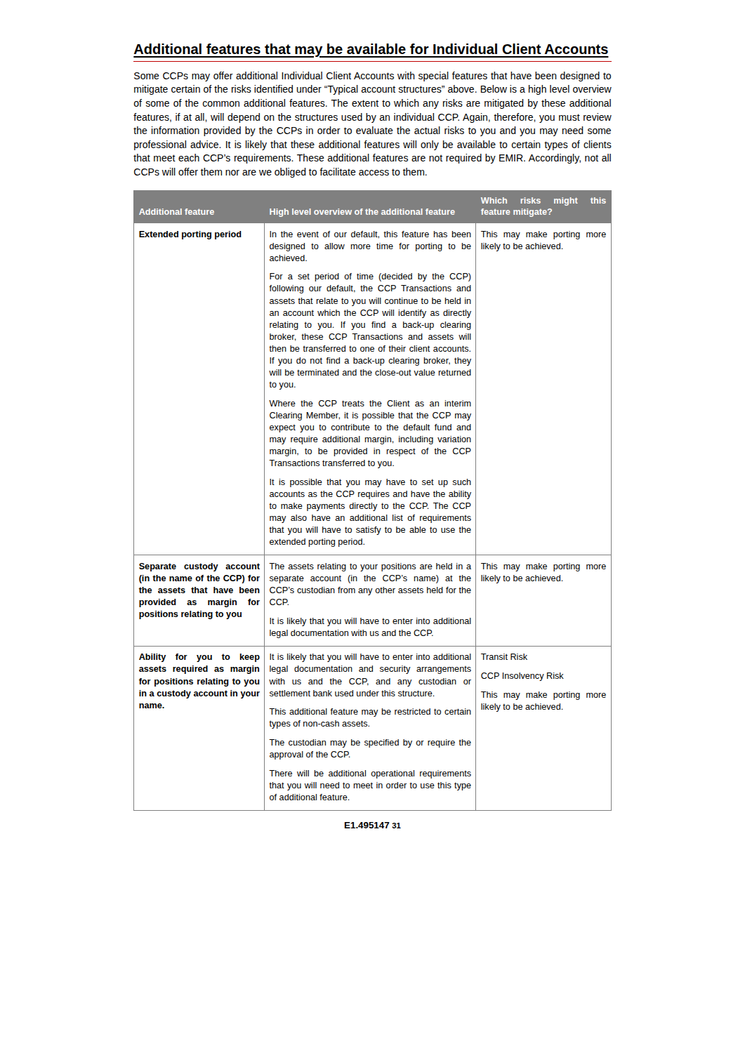Additional features that may be available for Individual Client Accounts
Some CCPs may offer additional Individual Client Accounts with special features that have been designed to mitigate certain of the risks identified under “Typical account structures” above. Below is a high level overview of some of the common additional features. The extent to which any risks are mitigated by these additional features, if at all, will depend on the structures used by an individual CCP. Again, therefore, you must review the information provided by the CCPs in order to evaluate the actual risks to you and you may need some professional advice. It is likely that these additional features will only be available to certain types of clients that meet each CCP’s requirements. These additional features are not required by EMIR. Accordingly, not all CCPs will offer them nor are we obliged to facilitate access to them.
| Additional feature | High level overview of the additional feature | Which risks might this feature mitigate? |
| --- | --- | --- |
| Extended porting period | In the event of our default, this feature has been designed to allow more time for porting to be achieved. For a set period of time (decided by the CCP) following our default, the CCP Transactions and assets that relate to you will continue to be held in an account which the CCP will identify as directly relating to you. If you find a back-up clearing broker, these CCP Transactions and assets will then be transferred to one of their client accounts. If you do not find a back-up clearing broker, they will be terminated and the close-out value returned to you. Where the CCP treats the Client as an interim Clearing Member, it is possible that the CCP may expect you to contribute to the default fund and may require additional margin, including variation margin, to be provided in respect of the CCP Transactions transferred to you. It is possible that you may have to set up such accounts as the CCP requires and have the ability to make payments directly to the CCP. The CCP may also have an additional list of requirements that you will have to satisfy to be able to use the extended porting period. | This may make porting more likely to be achieved. |
| Separate custody account (in the name of the CCP) for the assets that have been provided as margin for positions relating to you | The assets relating to your positions are held in a separate account (in the CCP’s name) at the CCP’s custodian from any other assets held for the CCP. It is likely that you will have to enter into additional legal documentation with us and the CCP. | This may make porting more likely to be achieved. |
| Ability for you to keep assets required as margin for positions relating to you in a custody account in your name. | It is likely that you will have to enter into additional legal documentation and security arrangements with us and the CCP, and any custodian or settlement bank used under this structure. This additional feature may be restricted to certain types of non-cash assets. The custodian may be specified by or require the approval of the CCP. There will be additional operational requirements that you will need to meet in order to use this type of additional feature. | Transit Risk CCP Insolvency Risk This may make porting more likely to be achieved. |
E1.495147 31